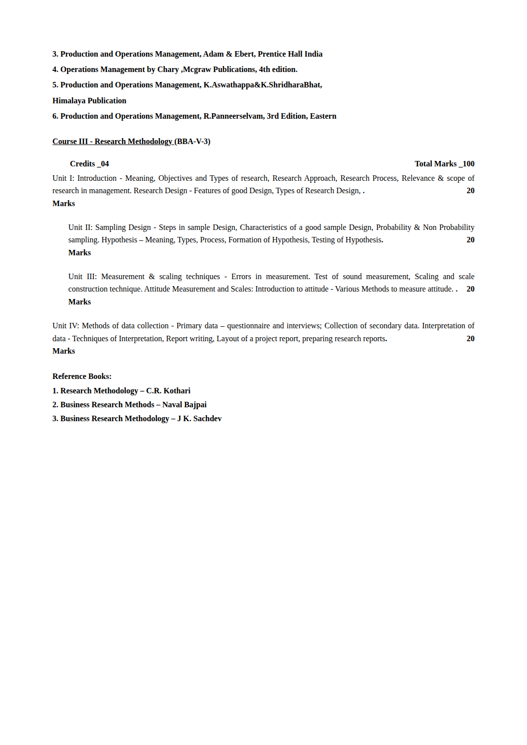3. Production and Operations Management, Adam & Ebert, Prentice Hall India
4. Operations Management by Chary ,Mcgraw Publications, 4th edition.
5. Production and Operations Management, K.Aswathappa&K.ShridharaBhat,
Himalaya Publication
6. Production and Operations Management, R.Panneerselvam, 3rd Edition, Eastern
Course III - Research Methodology (BBA-V-3)
Credits _04 Total Marks _100
Unit I: Introduction - Meaning, Objectives and Types of research, Research Approach, Research Process, Relevance & scope of research in management. Research Design - Features of good Design, Types of Research Design, . 20
Marks
Unit II: Sampling Design - Steps in sample Design, Characteristics of a good sample Design, Probability & Non Probability sampling. Hypothesis – Meaning, Types, Process, Formation of Hypothesis, Testing of Hypothesis. 20
Marks
Unit III: Measurement & scaling techniques - Errors in measurement. Test of sound measurement, Scaling and scale construction technique. Attitude Measurement and Scales: Introduction to attitude - Various Methods to measure attitude. . 20
Marks
Unit IV: Methods of data collection - Primary data – questionnaire and interviews; Collection of secondary data. Interpretation of data - Techniques of Interpretation, Report writing, Layout of a project report, preparing research reports. 20
Marks
Reference Books:
1. Research Methodology – C.R. Kothari
2. Business Research Methods – Naval Bajpai
3. Business Research Methodology – J K. Sachdev